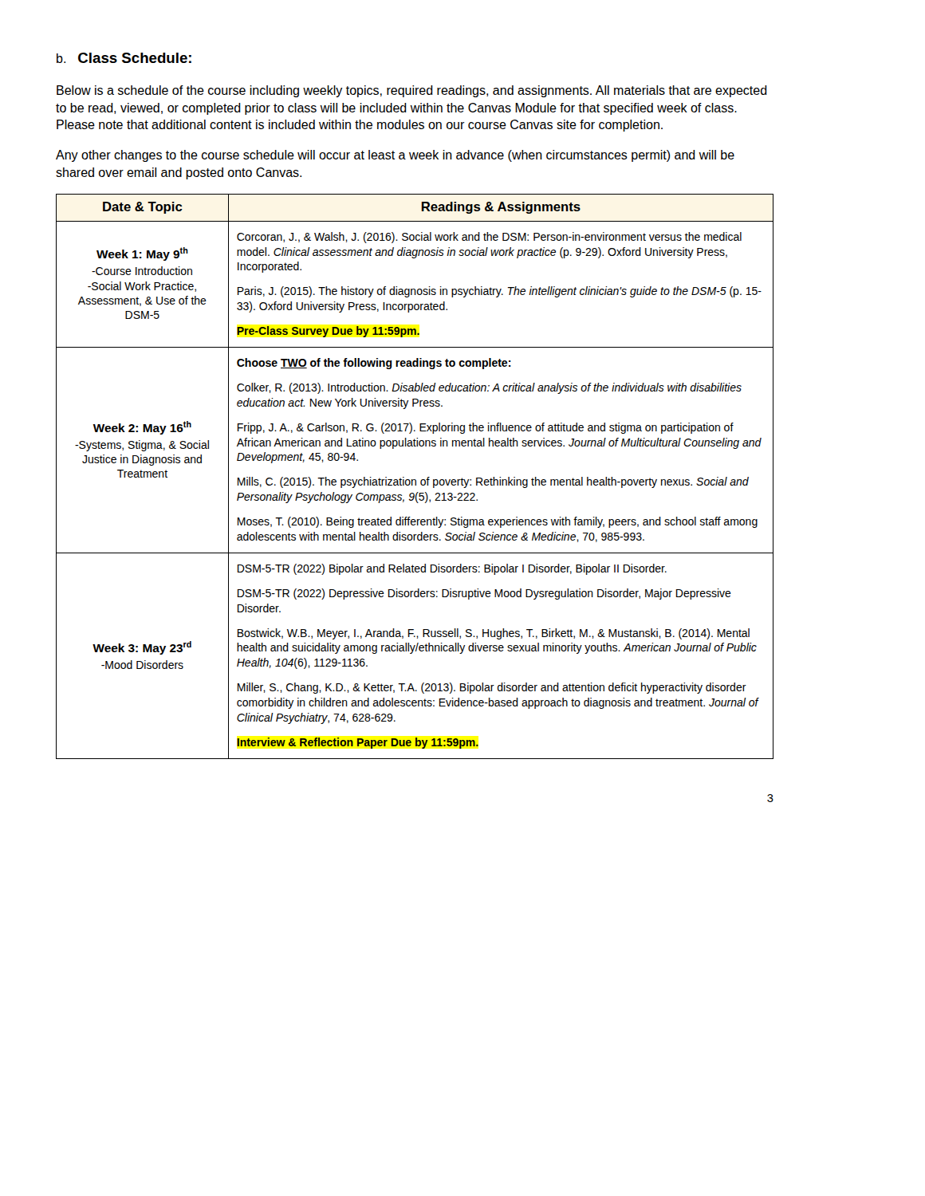b.
Class Schedule:
Below is a schedule of the course including weekly topics, required readings, and assignments. All materials that are expected to be read, viewed, or completed prior to class will be included within the Canvas Module for that specified week of class. Please note that additional content is included within the modules on our course Canvas site for completion.
Any other changes to the course schedule will occur at least a week in advance (when circumstances permit) and will be shared over email and posted onto Canvas.
| Date & Topic | Readings & Assignments |
| --- | --- |
| Week 1: May 9 th -Course Introduction -Social Work Practice, Assessment, & Use of the DSM-5 | Corcoran, J., & Walsh, J. (2016). Social work and the DSM: Person-in-environment versus the medical model. Clinical assessment and diagnosis in social work practice (p. 9-29). Oxford University Press, Incorporated. Paris, J. (2015). The history of diagnosis in psychiatry. The intelligent clinician's guide to the DSM-5 (p. 15-33). Oxford University Press, Incorporated. Pre-Class Survey Due by 11:59pm. |
| Week 2: May 16 th -Systems, Stigma, & Social Justice in Diagnosis and Treatment | Choose TWO of the following readings to complete: Colker, R. (2013). Introduction. Disabled education: A critical analysis of the individuals with disabilities education act. New York University Press. Fripp, J. A., & Carlson, R. G. (2017). Exploring the influence of attitude and stigma on participation of African American and Latino populations in mental health services. Journal of Multicultural Counseling and Development, 45, 80-94. Mills, C. (2015). The psychiatrization of poverty: Rethinking the mental health-poverty nexus. Social and Personality Psychology Compass, 9 (5), 213-222. Moses, T. (2010). Being treated differently: Stigma experiences with family, peers, and school staff among adolescents with mental health disorders. Social Science & Medicine , 70, 985-993. |
| Week 3: May 23 rd -Mood Disorders | DSM-5-TR (2022) Bipolar and Related Disorders: Bipolar I Disorder, Bipolar II Disorder. DSM-5-TR (2022) Depressive Disorders: Disruptive Mood Dysregulation Disorder, Major Depressive Disorder. Bostwick, W.B., Meyer, I., Aranda, F., Russell, S., Hughes, T., Birkett, M., & Mustanski, B. (2014). Mental health and suicidality among racially/ethnically diverse sexual minority youths. American Journal of Public Health, 104 (6), 1129-1136. Miller, S., Chang, K.D., & Ketter, T.A. (2013). Bipolar disorder and attention deficit hyperactivity disorder comorbidity in children and adolescents: Evidence-based approach to diagnosis and treatment. Journal of Clinical Psychiatry , 74, 628-629. Interview & Reflection Paper Due by 11:59pm. |
3